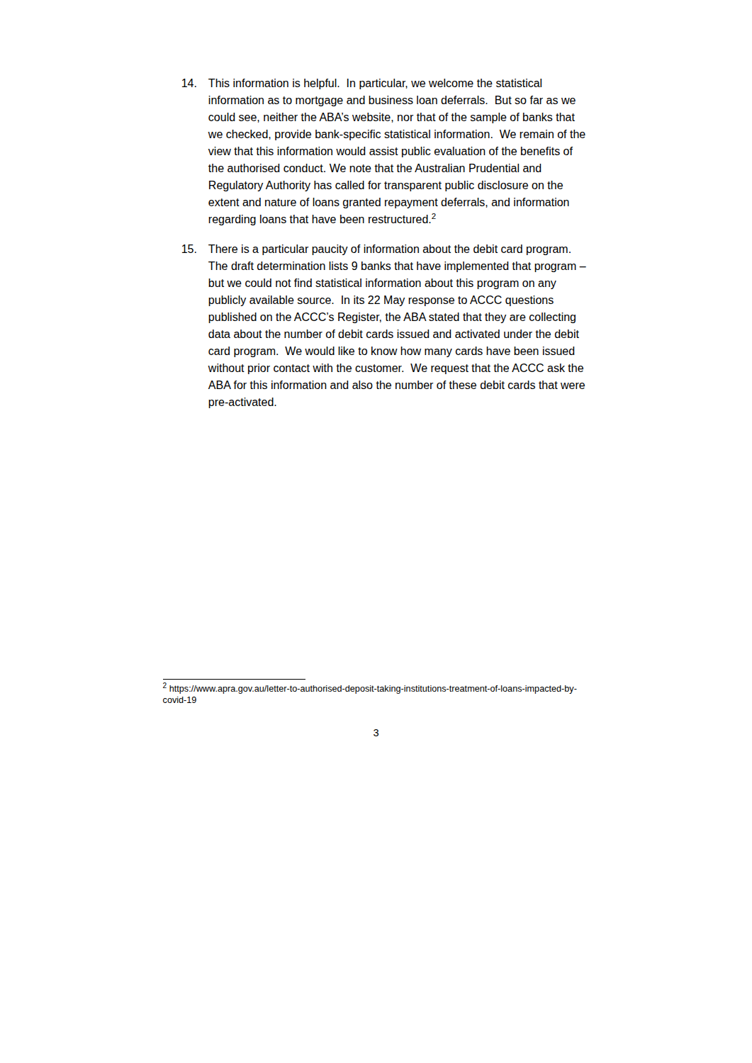This information is helpful. In particular, we welcome the statistical information as to mortgage and business loan deferrals. But so far as we could see, neither the ABA’s website, nor that of the sample of banks that we checked, provide bank-specific statistical information. We remain of the view that this information would assist public evaluation of the benefits of the authorised conduct. We note that the Australian Prudential and Regulatory Authority has called for transparent public disclosure on the extent and nature of loans granted repayment deferrals, and information regarding loans that have been restructured.2
There is a particular paucity of information about the debit card program. The draft determination lists 9 banks that have implemented that program – but we could not find statistical information about this program on any publicly available source. In its 22 May response to ACCC questions published on the ACCC’s Register, the ABA stated that they are collecting data about the number of debit cards issued and activated under the debit card program. We would like to know how many cards have been issued without prior contact with the customer. We request that the ACCC ask the ABA for this information and also the number of these debit cards that were pre-activated.
2 https://www.apra.gov.au/letter-to-authorised-deposit-taking-institutions-treatment-of-loans-impacted-by-covid-19
3